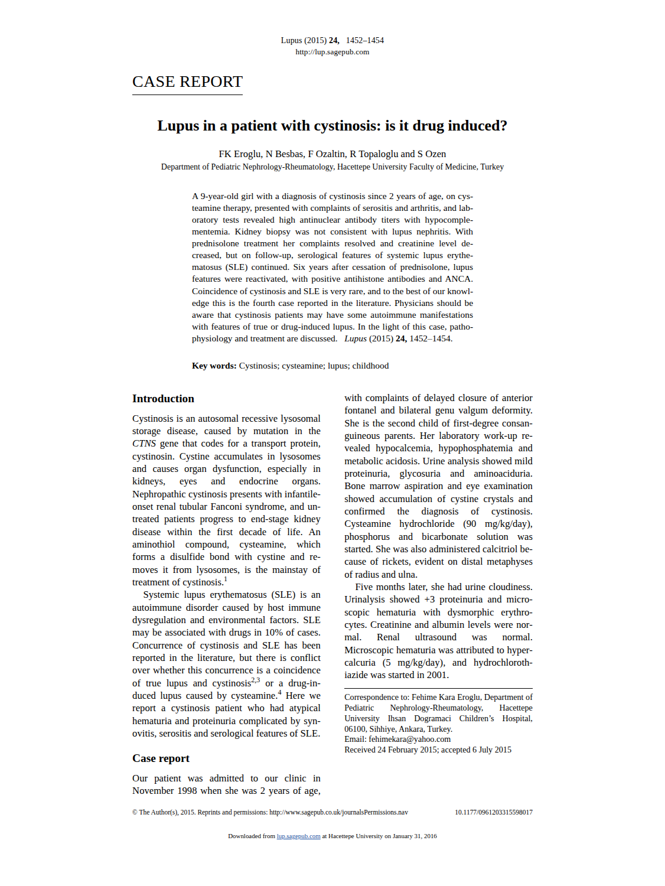Lupus (2015) 24, 1452–1454
http://lup.sagepub.com
CASE REPORT
Lupus in a patient with cystinosis: is it drug induced?
FK Eroglu, N Besbas, F Ozaltin, R Topaloglu and S Ozen
Department of Pediatric Nephrology-Rheumatology, Hacettepe University Faculty of Medicine, Turkey
A 9-year-old girl with a diagnosis of cystinosis since 2 years of age, on cysteamine therapy, presented with complaints of serositis and arthritis, and laboratory tests revealed high antinuclear antibody titers with hypocomplementemia. Kidney biopsy was not consistent with lupus nephritis. With prednisolone treatment her complaints resolved and creatinine level decreased, but on follow-up, serological features of systemic lupus erythematosus (SLE) continued. Six years after cessation of prednisolone, lupus features were reactivated, with positive antihistone antibodies and ANCA. Coincidence of cystinosis and SLE is very rare, and to the best of our knowledge this is the fourth case reported in the literature. Physicians should be aware that cystinosis patients may have some autoimmune manifestations with features of true or drug-induced lupus. In the light of this case, pathophysiology and treatment are discussed. Lupus (2015) 24, 1452–1454.
Key words: Cystinosis; cysteamine; lupus; childhood
Introduction
Cystinosis is an autosomal recessive lysosomal storage disease, caused by mutation in the CTNS gene that codes for a transport protein, cystinosin. Cystine accumulates in lysosomes and causes organ dysfunction, especially in kidneys, eyes and endocrine organs. Nephropathic cystinosis presents with infantile-onset renal tubular Fanconi syndrome, and untreated patients progress to end-stage kidney disease within the first decade of life. An aminothiol compound, cysteamine, which forms a disulfide bond with cystine and removes it from lysosomes, is the mainstay of treatment of cystinosis.1
Systemic lupus erythematosus (SLE) is an autoimmune disorder caused by host immune dysregulation and environmental factors. SLE may be associated with drugs in 10% of cases. Concurrence of cystinosis and SLE has been reported in the literature, but there is conflict over whether this concurrence is a coincidence of true lupus and cystinosis2,3 or a drug-induced lupus caused by cysteamine.4 Here we report a cystinosis patient who had atypical hematuria and proteinuria complicated by synovitis, serositis and serological features of SLE.
Case report
Our patient was admitted to our clinic in November 1998 when she was 2 years of age, with complaints of delayed closure of anterior fontanel and bilateral genu valgum deformity. She is the second child of first-degree consanguineous parents. Her laboratory work-up revealed hypocalcemia, hypophosphatemia and metabolic acidosis. Urine analysis showed mild proteinuria, glycosuria and aminoaciduria. Bone marrow aspiration and eye examination showed accumulation of cystine crystals and confirmed the diagnosis of cystinosis. Cysteamine hydrochloride (90 mg/kg/day), phosphorus and bicarbonate solution was started. She was also administered calcitriol because of rickets, evident on distal metaphyses of radius and ulna.
Five months later, she had urine cloudiness. Urinalysis showed +3 proteinuria and microscopic hematuria with dysmorphic erythrocytes. Creatinine and albumin levels were normal. Renal ultrasound was normal. Microscopic hematuria was attributed to hypercalcuria (5 mg/kg/day), and hydrochlorothiazide was started in 2001.
Correspondence to: Fehime Kara Eroglu, Department of Pediatric Nephrology-Rheumatology, Hacettepe University Ihsan Dogramaci Children’s Hospital, 06100, Sihhiye, Ankara, Turkey.
Email: fehimekara@yahoo.com
Received 24 February 2015; accepted 6 July 2015
© The Author(s), 2015. Reprints and permissions: http://www.sagepub.co.uk/journalsPermissions.nav
10.1177/0961203315598017
Downloaded from lup.sagepub.com at Hacettepe University on January 31, 2016